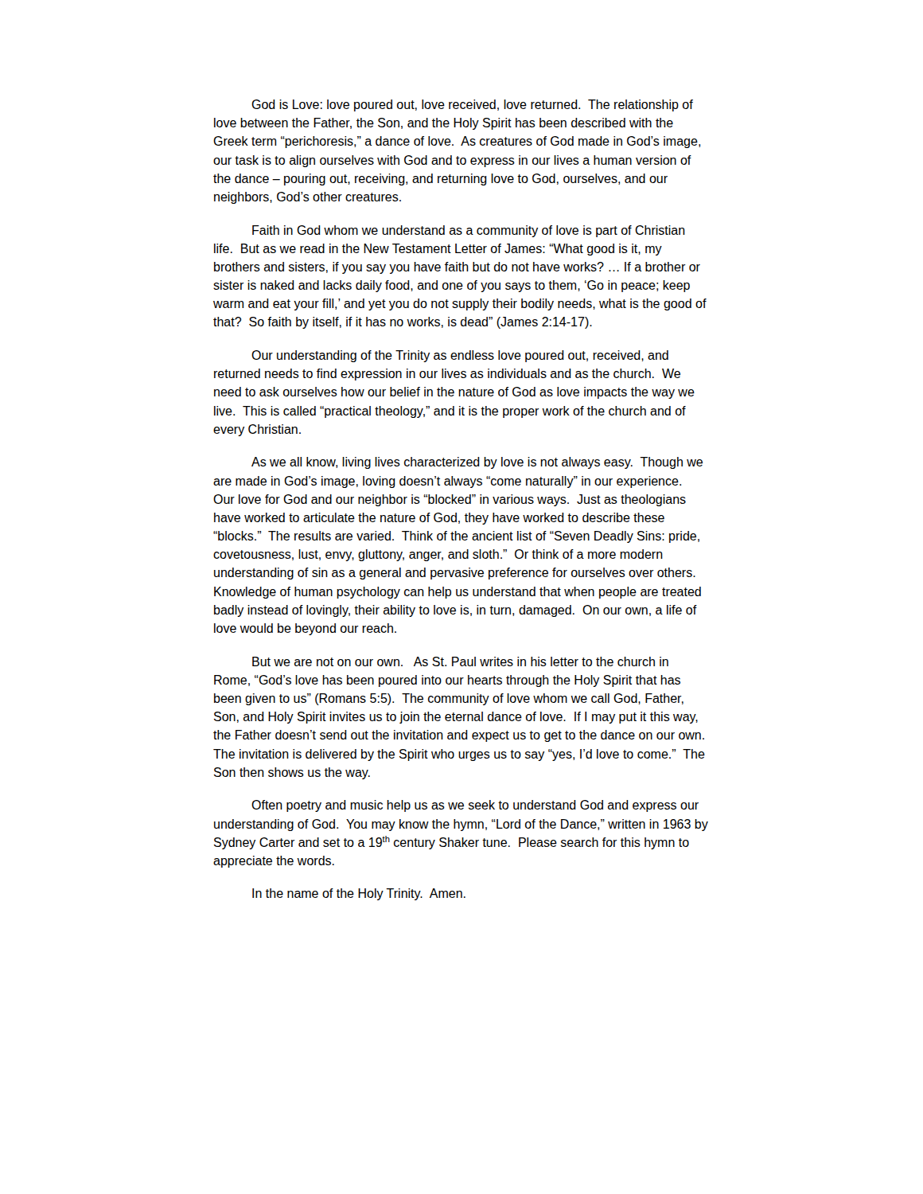God is Love: love poured out, love received, love returned. The relationship of love between the Father, the Son, and the Holy Spirit has been described with the Greek term “perichoresis,” a dance of love. As creatures of God made in God’s image, our task is to align ourselves with God and to express in our lives a human version of the dance – pouring out, receiving, and returning love to God, ourselves, and our neighbors, God’s other creatures.
Faith in God whom we understand as a community of love is part of Christian life. But as we read in the New Testament Letter of James: “What good is it, my brothers and sisters, if you say you have faith but do not have works? … If a brother or sister is naked and lacks daily food, and one of you says to them, ‘Go in peace; keep warm and eat your fill,’ and yet you do not supply their bodily needs, what is the good of that? So faith by itself, if it has no works, is dead” (James 2:14-17).
Our understanding of the Trinity as endless love poured out, received, and returned needs to find expression in our lives as individuals and as the church. We need to ask ourselves how our belief in the nature of God as love impacts the way we live. This is called “practical theology,” and it is the proper work of the church and of every Christian.
As we all know, living lives characterized by love is not always easy. Though we are made in God’s image, loving doesn’t always “come naturally” in our experience. Our love for God and our neighbor is “blocked” in various ways. Just as theologians have worked to articulate the nature of God, they have worked to describe these “blocks.” The results are varied. Think of the ancient list of “Seven Deadly Sins: pride, covetousness, lust, envy, gluttony, anger, and sloth.” Or think of a more modern understanding of sin as a general and pervasive preference for ourselves over others. Knowledge of human psychology can help us understand that when people are treated badly instead of lovingly, their ability to love is, in turn, damaged. On our own, a life of love would be beyond our reach.
But we are not on our own. As St. Paul writes in his letter to the church in Rome, “God’s love has been poured into our hearts through the Holy Spirit that has been given to us” (Romans 5:5). The community of love whom we call God, Father, Son, and Holy Spirit invites us to join the eternal dance of love. If I may put it this way, the Father doesn’t send out the invitation and expect us to get to the dance on our own. The invitation is delivered by the Spirit who urges us to say “yes, I’d love to come.” The Son then shows us the way.
Often poetry and music help us as we seek to understand God and express our understanding of God. You may know the hymn, “Lord of the Dance,” written in 1963 by Sydney Carter and set to a 19th century Shaker tune. Please search for this hymn to appreciate the words.
In the name of the Holy Trinity. Amen.